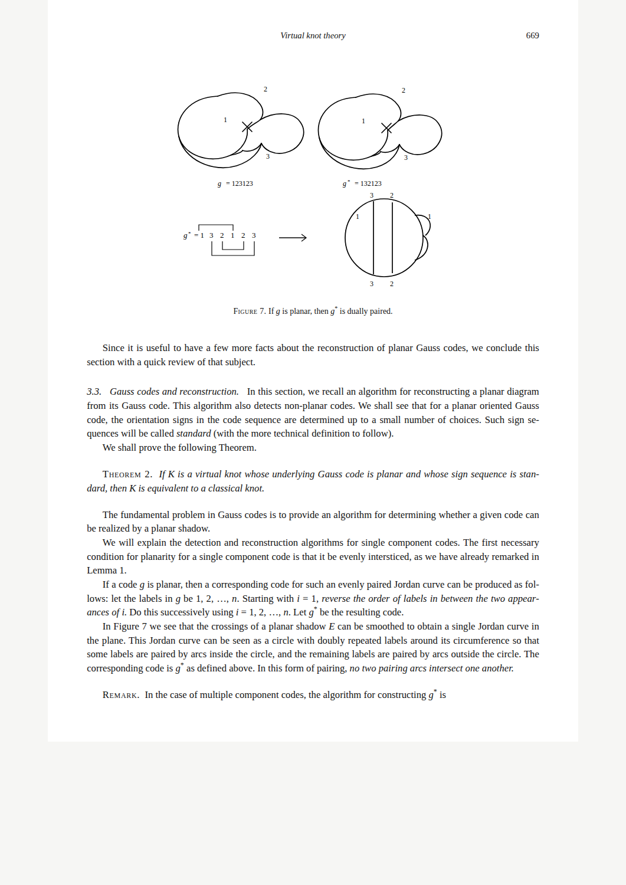Virtual knot theory 669
2 1 3 g = 123123 2 1 3 g * = 132123 g * = 1 3 2 1 2 3 3 2 1 1 3 2
Figure 7. If g is planar, then g* is dually paired.
Since it is useful to have a few more facts about the reconstruction of planar Gauss codes, we conclude this section with a quick review of that subject.
3.3. Gauss codes and reconstruction. In this section, we recall an algorithm for reconstructing a planar diagram from its Gauss code. This algorithm also detects non-planar codes. We shall see that for a planar oriented Gauss code, the orientation signs in the code sequence are determined up to a small number of choices. Such sign sequences will be called standard (with the more technical definition to follow).
We shall prove the following Theorem.
Theorem 2. If K is a virtual knot whose underlying Gauss code is planar and whose sign sequence is standard, then K is equivalent to a classical knot.
The fundamental problem in Gauss codes is to provide an algorithm for determining whether a given code can be realized by a planar shadow.
We will explain the detection and reconstruction algorithms for single component codes. The first necessary condition for planarity for a single component code is that it be evenly intersticed, as we have already remarked in Lemma 1.
If a code g is planar, then a corresponding code for such an evenly paired Jordan curve can be produced as follows: let the labels in g be 1, 2, …, n. Starting with i = 1, reverse the order of labels in between the two appearances of i. Do this successively using i = 1, 2, …, n. Let g* be the resulting code.
In Figure 7 we see that the crossings of a planar shadow E can be smoothed to obtain a single Jordan curve in the plane. This Jordan curve can be seen as a circle with doubly repeated labels around its circumference so that some labels are paired by arcs inside the circle, and the remaining labels are paired by arcs outside the circle. The corresponding code is g* as defined above. In this form of pairing, no two pairing arcs intersect one another.
Remark. In the case of multiple component codes, the algorithm for constructing g* is